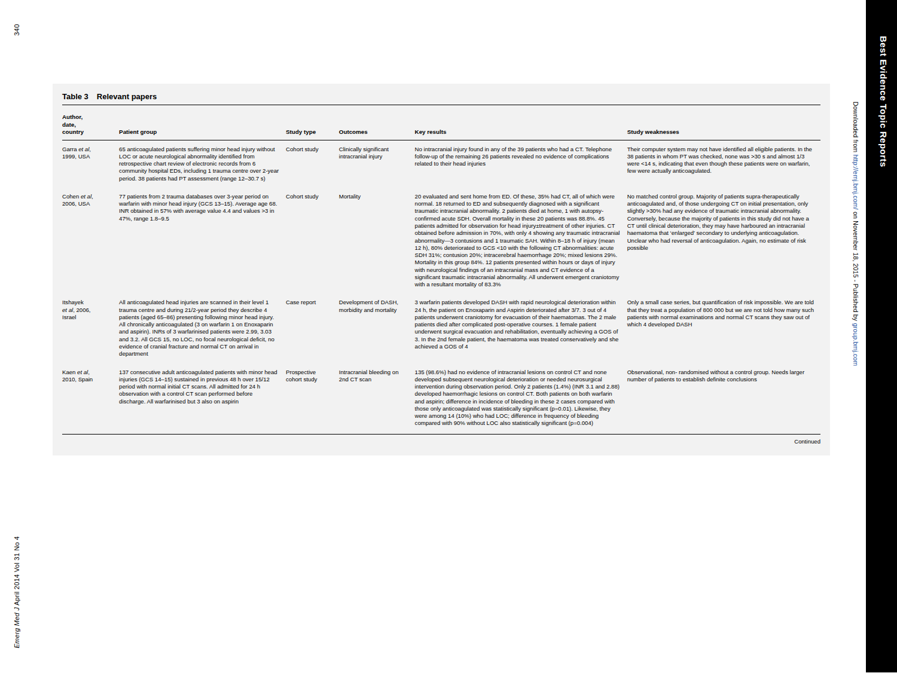340
Emerg Med J April 2014 Vol 31 No 4
Best Evidence Topic Reports
Downloaded from http://emj.bmj.com/ on November 18, 2015 - Published by group.bmj.com
Table 3 Relevant papers
| Author, date, country | Patient group | Study type | Outcomes | Key results | Study weaknesses |
| --- | --- | --- | --- | --- | --- |
| Garra et al , 1999, USA | 65 anticoagulated patients suffering minor head injury without LOC or acute neurological abnormality identified from retrospective chart review of electronic records from 6 community hospital EDs, including 1 trauma centre over 2-year period. 38 patients had PT assessment (range 12–30.7 s) | Cohort study | Clinically significant intracranial injury | No intracranial injury found in any of the 39 patients who had a CT. Telephone follow-up of the remaining 26 patients revealed no evidence of complications related to their head injuries | Their computer system may not have identified all eligible patients. In the 38 patients in whom PT was checked, none was >30 s and almost 1/3 were <14 s, indicating that even though these patients were on warfarin, few were actually anticoagulated. |
| Cohen et al , 2006, USA | 77 patients from 2 trauma databases over 3-year period on warfarin with minor head injury (GCS 13–15). Average age 68. INR obtained in 57% with average value 4.4 and values >3 in 47%, range 1.8–9.5 | Cohort study | Mortality | 20 evaluated and sent home from ED. Of these, 35% had CT, all of which were normal. 18 returned to ED and subsequently diagnosed with a significant traumatic intracranial abnormality. 2 patients died at home, 1 with autopsy-confirmed acute SDH. Overall mortality in these 20 patients was 88.8%. 45 patients admitted for observation for head injury±treatment of other injuries. CT obtained before admission in 70%, with only 4 showing any traumatic intracranial abnormality—3 contusions and 1 traumatic SAH. Within 8–18 h of injury (mean 12 h), 80% deteriorated to GCS <10 with the following CT abnormalities: acute SDH 31%; contusion 20%; intracerebral haemorrhage 20%; mixed lesions 29%. Mortality in this group 84%. 12 patients presented within hours or days of injury with neurological findings of an intracranial mass and CT evidence of a significant traumatic intracranial abnormality. All underwent emergent craniotomy with a resultant mortality of 83.3% | No matched control group. Majority of patients supra-therapeutically anticoagulated and, of those undergoing CT on initial presentation, only slightly >30% had any evidence of traumatic intracranial abnormality. Conversely, because the majority of patients in this study did not have a CT until clinical deterioration, they may have harboured an intracranial haematoma that ‘enlarged’ secondary to underlying anticoagulation. Unclear who had reversal of anticoagulation. Again, no estimate of risk possible |
| Itshayek et al , 2006, Israel | All anticoagulated head injuries are scanned in their level 1 trauma centre and during 21/2-year period they describe 4 patients (aged 65–86) presenting following minor head injury. All chronically anticoagulated (3 on warfarin 1 on Enoxaparin and aspirin). INRs of 3 warfarinised patients were 2.99, 3.03 and 3.2. All GCS 15, no LOC, no focal neurological deficit, no evidence of cranial fracture and normal CT on arrival in department | Case report | Development of DASH, morbidity and mortality | 3 warfarin patients developed DASH with rapid neurological deterioration within 24 h, the patient on Enoxaparin and Aspirin deteriorated after 3/7. 3 out of 4 patients underwent craniotomy for evacuation of their haematomas. The 2 male patients died after complicated post-operative courses. 1 female patient underwent surgical evacuation and rehabilitation, eventually achieving a GOS of 3. In the 2nd female patient, the haematoma was treated conservatively and she achieved a GOS of 4 | Only a small case series, but quantification of risk impossible. We are told that they treat a population of 800 000 but we are not told how many such patients with normal examinations and normal CT scans they saw out of which 4 developed DASH |
| Kaen et al , 2010, Spain | 137 consecutive adult anticoagulated patients with minor head injuries (GCS 14–15) sustained in previous 48 h over 15/12 period with normal initial CT scans. All admitted for 24 h observation with a control CT scan performed before discharge. All warfarinised but 3 also on aspirin | Prospective cohort study | Intracranial bleeding on 2nd CT scan | 135 (98.6%) had no evidence of intracranial lesions on control CT and none developed subsequent neurological deterioration or needed neurosurgical intervention during observation period. Only 2 patients (1.4%) (INR 3.1 and 2.88) developed haemorrhagic lesions on control CT. Both patients on both warfarin and aspirin; difference in incidence of bleeding in these 2 cases compared with those only anticoagulated was statistically significant (p=0.01). Likewise, they were among 14 (10%) who had LOC; difference in frequency of bleeding compared with 90% without LOC also statistically significant (p=0.004) | Observational, non- randomised without a control group. Needs larger number of patients to establish definite conclusions |
Continued